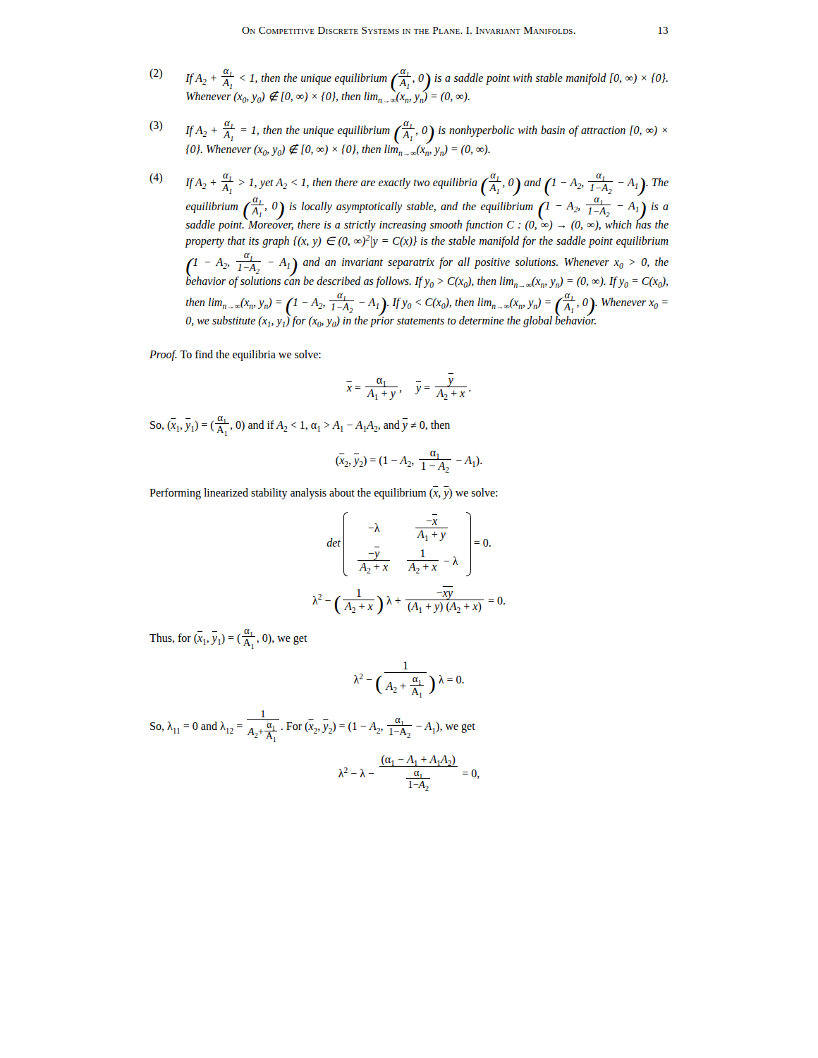On Competitive Discrete Systems in the Plane. I. Invariant Manifolds. 13
(2) If A2 + α1 A1 < 1, then the unique equilibrium (α1 A1, 0) is a saddle point with stable manifold [0, ∞) × {0}. Whenever (x0, y0) ∉ [0, ∞) × {0}, then limn→∞(xn, yn) = (0, ∞).
(3) If A2 + α1 A1 = 1, then the unique equilibrium (α1 A1, 0) is nonhyperbolic with basin of attraction [0, ∞) × {0}. Whenever (x0, y0) ∉ [0, ∞) × {0}, then limn→∞(xn, yn) = (0, ∞).
(4) If A2 + α1 A1 > 1, yet A2 < 1, then there are exactly two equilibria (α1 A1, 0) and (1 − A2, α11−A2 − A1). The equilibrium (α1 A1, 0) is locally asymptotically stable, and the equilibrium (1 − A2, α11−A2 − A1) is a saddle point. Moreover, there is a strictly increasing smooth function C : (0, ∞) → (0, ∞), which has the property that its graph {(x, y) ∈ (0, ∞)2|y = C(x)} is the stable manifold for the saddle point equilibrium (1 − A2, α11−A2 − A1) and an invariant separatrix for all positive solutions. Whenever x0 > 0, the behavior of solutions can be described as follows. If y0 > C(x0), then limn→∞(xn, yn) = (0, ∞). If y0 = C(x0), then limn→∞(xn, yn) = (1 − A2, α11−A2 − A1). If y0 < C(x0), then limn→∞(xn, yn) = (α1 A1, 0). Whenever x0 = 0, we substitute (x1, y1) for (x0, y0) in the prior statements to determine the global behavior.
Proof. To find the equilibria we solve:
x = α1 A1 + y, y = yA2 + x.
So, (x1, y1) = (α1 A1, 0) and if A2 < 1, α1 > A1 − A1A2, and y ≠ 0, then
(x2, y2) = (1 − A2, α11 − A2 − A1).
Performing linearized stability analysis about the equilibrium (x, y) we solve:
det
| −λ | − x A 1 + y |
| − y A 2 + x | 1 A 2 + x − λ |
= 0.
λ2 − (1 A2 + x) λ + −xy(A1 + y) (A2 + x) = 0.
Thus, for (x1, y1) = (α1 A1, 0), we get
λ2 − (1 A2 + α1 A1) λ = 0.
So, λ11 = 0 and λ12 = 1 A2+α1 A1. For (x2, y2) = (1 − A2, α11−A2 − A1), we get
λ2 − λ − (α1 − A1 + A1A2) α11−A2 = 0,